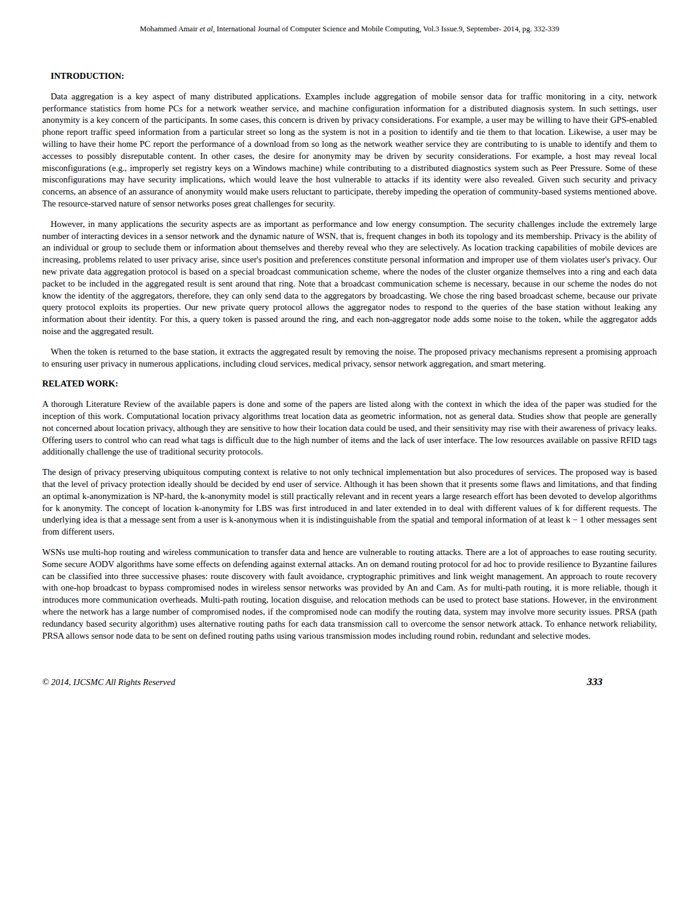Mohammed Amair et al, International Journal of Computer Science and Mobile Computing, Vol.3 Issue.9, September- 2014, pg. 332-339
INTRODUCTION:
Data aggregation is a key aspect of many distributed applications. Examples include aggregation of mobile sensor data for traffic monitoring in a city, network performance statistics from home PCs for a network weather service, and machine configuration information for a distributed diagnosis system. In such settings, user anonymity is a key concern of the participants. In some cases, this concern is driven by privacy considerations. For example, a user may be willing to have their GPS-enabled phone report traffic speed information from a particular street so long as the system is not in a position to identify and tie them to that location. Likewise, a user may be willing to have their home PC report the performance of a download from so long as the network weather service they are contributing to is unable to identify and them to accesses to possibly disreputable content. In other cases, the desire for anonymity may be driven by security considerations. For example, a host may reveal local misconfigurations (e.g., improperly set registry keys on a Windows machine) while contributing to a distributed diagnostics system such as Peer Pressure. Some of these misconfigurations may have security implications, which would leave the host vulnerable to attacks if its identity were also revealed. Given such security and privacy concerns, an absence of an assurance of anonymity would make users reluctant to participate, thereby impeding the operation of community-based systems mentioned above. The resource-starved nature of sensor networks poses great challenges for security.
However, in many applications the security aspects are as important as performance and low energy consumption. The security challenges include the extremely large number of interacting devices in a sensor network and the dynamic nature of WSN, that is, frequent changes in both its topology and its membership. Privacy is the ability of an individual or group to seclude them or information about themselves and thereby reveal who they are selectively. As location tracking capabilities of mobile devices are increasing, problems related to user privacy arise, since user's position and preferences constitute personal information and improper use of them violates user's privacy. Our new private data aggregation protocol is based on a special broadcast communication scheme, where the nodes of the cluster organize themselves into a ring and each data packet to be included in the aggregated result is sent around that ring. Note that a broadcast communication scheme is necessary, because in our scheme the nodes do not know the identity of the aggregators, therefore, they can only send data to the aggregators by broadcasting. We chose the ring based broadcast scheme, because our private query protocol exploits its properties. Our new private query protocol allows the aggregator nodes to respond to the queries of the base station without leaking any information about their identity. For this, a query token is passed around the ring, and each non-aggregator node adds some noise to the token, while the aggregator adds noise and the aggregated result.
When the token is returned to the base station, it extracts the aggregated result by removing the noise. The proposed privacy mechanisms represent a promising approach to ensuring user privacy in numerous applications, including cloud services, medical privacy, sensor network aggregation, and smart metering.
RELATED WORK:
A thorough Literature Review of the available papers is done and some of the papers are listed along with the context in which the idea of the paper was studied for the inception of this work. Computational location privacy algorithms treat location data as geometric information, not as general data. Studies show that people are generally not concerned about location privacy, although they are sensitive to how their location data could be used, and their sensitivity may rise with their awareness of privacy leaks. Offering users to control who can read what tags is difficult due to the high number of items and the lack of user interface. The low resources available on passive RFID tags additionally challenge the use of traditional security protocols.
The design of privacy preserving ubiquitous computing context is relative to not only technical implementation but also procedures of services. The proposed way is based that the level of privacy protection ideally should be decided by end user of service. Although it has been shown that it presents some flaws and limitations, and that finding an optimal k-anonymization is NP-hard, the k-anonymity model is still practically relevant and in recent years a large research effort has been devoted to develop algorithms for k anonymity. The concept of location k-anonymity for LBS was first introduced in and later extended in to deal with different values of k for different requests. The underlying idea is that a message sent from a user is k-anonymous when it is indistinguishable from the spatial and temporal information of at least k − 1 other messages sent from different users.
WSNs use multi-hop routing and wireless communication to transfer data and hence are vulnerable to routing attacks. There are a lot of approaches to ease routing security. Some secure AODV algorithms have some effects on defending against external attacks. An on demand routing protocol for ad hoc to provide resilience to Byzantine failures can be classified into three successive phases: route discovery with fault avoidance, cryptographic primitives and link weight management. An approach to route recovery with one-hop broadcast to bypass compromised nodes in wireless sensor networks was provided by An and Cam. As for multi-path routing, it is more reliable, though it introduces more communication overheads. Multi-path routing, location disguise, and relocation methods can be used to protect base stations. However, in the environment where the network has a large number of compromised nodes, if the compromised node can modify the routing data, system may involve more security issues. PRSA (path redundancy based security algorithm) uses alternative routing paths for each data transmission call to overcome the sensor network attack. To enhance network reliability, PRSA allows sensor node data to be sent on defined routing paths using various transmission modes including round robin, redundant and selective modes.
© 2014, IJCSMC All Rights Reserved 333